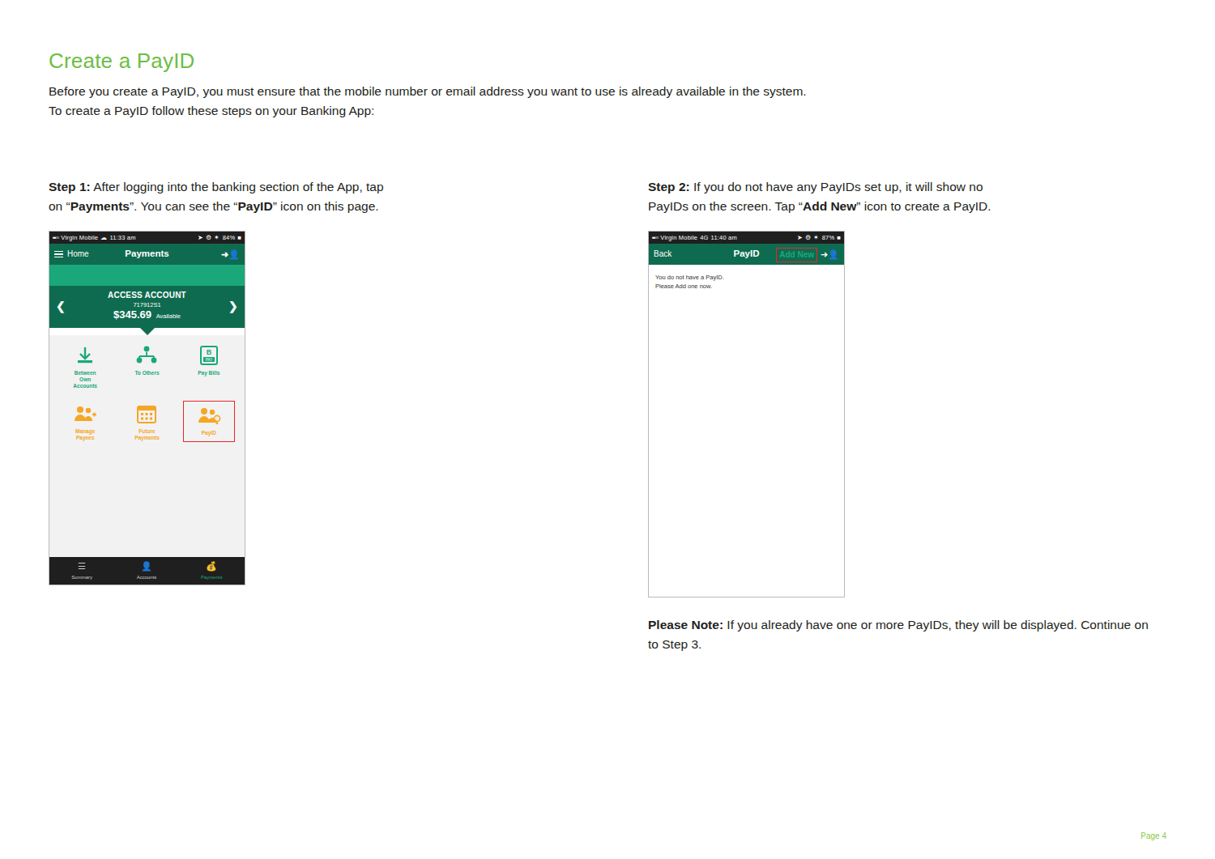Create a PayID
Before you create a PayID, you must ensure that the mobile number or email address you want to use is already available in the system.
To create a PayID follow these steps on your Banking App:
Step 1: After logging into the banking section of the App, tap on “Payments”. You can see the “PayID” icon on this page.
▪▪▫▫ Virgin Mobile ☁ 11:33 am
➤ ⚙ ✶ 84% ■
Home
Payments
➜👤
❮
ACCESS ACCOUNT
717912S1
$345.69 Available
❯
Between
Own
Accounts
To Others
B PAY
Pay Bills
Manage
Payees
Future
Payments
PayID
☰ Summary
👤 Accounts
💰 Payments
Step 2: If you do not have any PayIDs set up, it will show no PayIDs on the screen. Tap “Add New” icon to create a PayID.
▪▪▫▫ Virgin Mobile 4G 11:40 am
➤ ⚙ ✶ 87% ■
Back
PayID
Add New ➜👤
You do not have a PayID.
Please Add one now.
Please Note: If you already have one or more PayIDs, they will be displayed. Continue on to Step 3.
Page 4